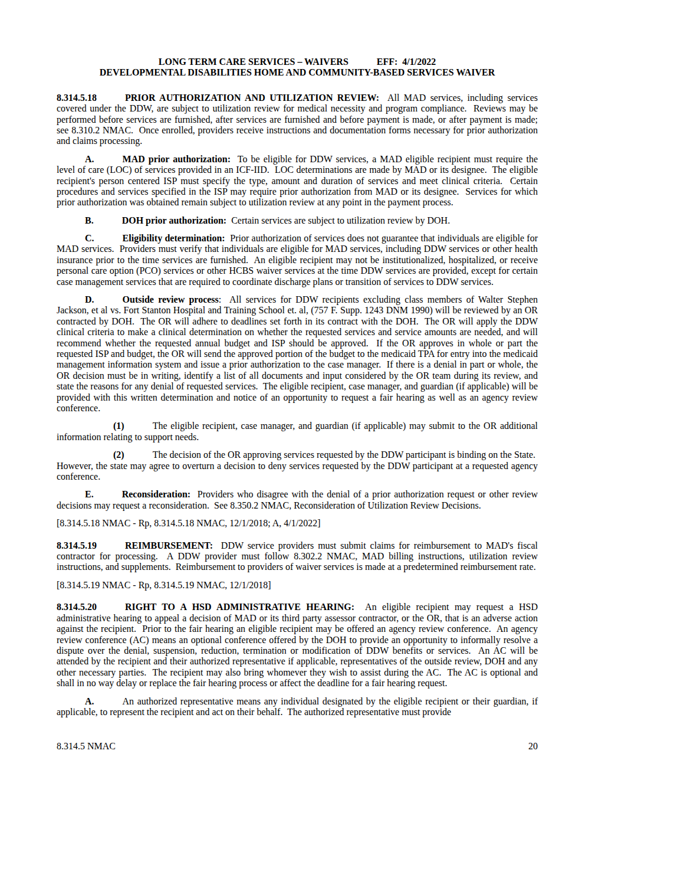LONG TERM CARE SERVICES – WAIVERS EFF: 4/1/2022
DEVELOPMENTAL DISABILITIES HOME AND COMMUNITY-BASED SERVICES WAIVER
8.314.5.18   PRIOR AUTHORIZATION AND UTILIZATION REVIEW: All MAD services, including services covered under the DDW, are subject to utilization review for medical necessity and program compliance. Reviews may be performed before services are furnished, after services are furnished and before payment is made, or after payment is made; see 8.310.2 NMAC. Once enrolled, providers receive instructions and documentation forms necessary for prior authorization and claims processing.
A.   MAD prior authorization: To be eligible for DDW services, a MAD eligible recipient must require the level of care (LOC) of services provided in an ICF-IID. LOC determinations are made by MAD or its designee. The eligible recipient's person centered ISP must specify the type, amount and duration of services and meet clinical criteria. Certain procedures and services specified in the ISP may require prior authorization from MAD or its designee. Services for which prior authorization was obtained remain subject to utilization review at any point in the payment process.
B.   DOH prior authorization: Certain services are subject to utilization review by DOH.
C.   Eligibility determination: Prior authorization of services does not guarantee that individuals are eligible for MAD services. Providers must verify that individuals are eligible for MAD services, including DDW services or other health insurance prior to the time services are furnished. An eligible recipient may not be institutionalized, hospitalized, or receive personal care option (PCO) services or other HCBS waiver services at the time DDW services are provided, except for certain case management services that are required to coordinate discharge plans or transition of services to DDW services.
D.   Outside review process: All services for DDW recipients excluding class members of Walter Stephen Jackson, et al vs. Fort Stanton Hospital and Training School et. al, (757 F. Supp. 1243 DNM 1990) will be reviewed by an OR contracted by DOH. The OR will adhere to deadlines set forth in its contract with the DOH. The OR will apply the DDW clinical criteria to make a clinical determination on whether the requested services and service amounts are needed, and will recommend whether the requested annual budget and ISP should be approved. If the OR approves in whole or part the requested ISP and budget, the OR will send the approved portion of the budget to the medicaid TPA for entry into the medicaid management information system and issue a prior authorization to the case manager. If there is a denial in part or whole, the OR decision must be in writing, identify a list of all documents and input considered by the OR team during its review, and state the reasons for any denial of requested services. The eligible recipient, case manager, and guardian (if applicable) will be provided with this written determination and notice of an opportunity to request a fair hearing as well as an agency review conference.
(1)   The eligible recipient, case manager, and guardian (if applicable) may submit to the OR additional information relating to support needs.
(2)   The decision of the OR approving services requested by the DDW participant is binding on the State. However, the state may agree to overturn a decision to deny services requested by the DDW participant at a requested agency conference.
E.   Reconsideration: Providers who disagree with the denial of a prior authorization request or other review decisions may request a reconsideration. See 8.350.2 NMAC, Reconsideration of Utilization Review Decisions.
[8.314.5.18 NMAC - Rp, 8.314.5.18 NMAC, 12/1/2018; A, 4/1/2022]
8.314.5.19   REIMBURSEMENT: DDW service providers must submit claims for reimbursement to MAD's fiscal contractor for processing. A DDW provider must follow 8.302.2 NMAC, MAD billing instructions, utilization review instructions, and supplements. Reimbursement to providers of waiver services is made at a predetermined reimbursement rate.
[8.314.5.19 NMAC - Rp, 8.314.5.19 NMAC, 12/1/2018]
8.314.5.20   RIGHT TO A HSD ADMINISTRATIVE HEARING: An eligible recipient may request a HSD administrative hearing to appeal a decision of MAD or its third party assessor contractor, or the OR, that is an adverse action against the recipient. Prior to the fair hearing an eligible recipient may be offered an agency review conference. An agency review conference (AC) means an optional conference offered by the DOH to provide an opportunity to informally resolve a dispute over the denial, suspension, reduction, termination or modification of DDW benefits or services. An AC will be attended by the recipient and their authorized representative if applicable, representatives of the outside review, DOH and any other necessary parties. The recipient may also bring whomever they wish to assist during the AC. The AC is optional and shall in no way delay or replace the fair hearing process or affect the deadline for a fair hearing request.
A.   An authorized representative means any individual designated by the eligible recipient or their guardian, if applicable, to represent the recipient and act on their behalf. The authorized representative must provide
8.314.5 NMAC 20